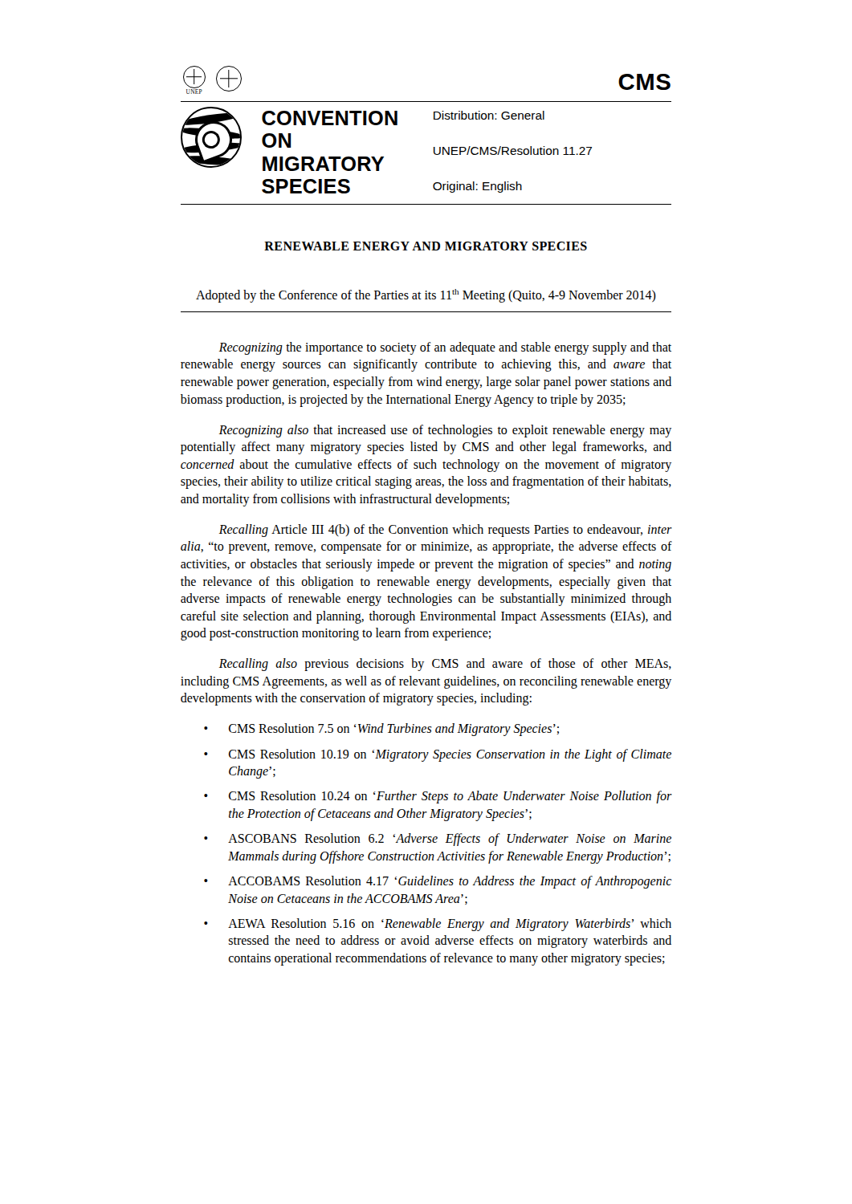| UNEP | CMS |
| | CONVENTION ON MIGRATORY SPECIES | Distribution: General UNEP/CMS/Resolution 11.27 Original: English |
Renewable Energy and Migratory Species
Adopted by the Conference of the Parties at its 11th Meeting (Quito, 4-9 November 2014)
Recognizing the importance to society of an adequate and stable energy supply and that renewable energy sources can significantly contribute to achieving this, and aware that renewable power generation, especially from wind energy, large solar panel power stations and biomass production, is projected by the International Energy Agency to triple by 2035;
Recognizing also that increased use of technologies to exploit renewable energy may potentially affect many migratory species listed by CMS and other legal frameworks, and concerned about the cumulative effects of such technology on the movement of migratory species, their ability to utilize critical staging areas, the loss and fragmentation of their habitats, and mortality from collisions with infrastructural developments;
Recalling Article III 4(b) of the Convention which requests Parties to endeavour, inter alia, “to prevent, remove, compensate for or minimize, as appropriate, the adverse effects of activities, or obstacles that seriously impede or prevent the migration of species” and noting the relevance of this obligation to renewable energy developments, especially given that adverse impacts of renewable energy technologies can be substantially minimized through careful site selection and planning, thorough Environmental Impact Assessments (EIAs), and good post-construction monitoring to learn from experience;
Recalling also previous decisions by CMS and aware of those of other MEAs, including CMS Agreements, as well as of relevant guidelines, on reconciling renewable energy developments with the conservation of migratory species, including:
CMS Resolution 7.5 on ‘Wind Turbines and Migratory Species’;
CMS Resolution 10.19 on ‘Migratory Species Conservation in the Light of Climate Change’;
CMS Resolution 10.24 on ‘Further Steps to Abate Underwater Noise Pollution for the Protection of Cetaceans and Other Migratory Species’;
ASCOBANS Resolution 6.2 ‘Adverse Effects of Underwater Noise on Marine Mammals during Offshore Construction Activities for Renewable Energy Production’;
ACCOBAMS Resolution 4.17 ‘Guidelines to Address the Impact of Anthropogenic Noise on Cetaceans in the ACCOBAMS Area’;
AEWA Resolution 5.16 on ‘Renewable Energy and Migratory Waterbirds’ which stressed the need to address or avoid adverse effects on migratory waterbirds and contains operational recommendations of relevance to many other migratory species;